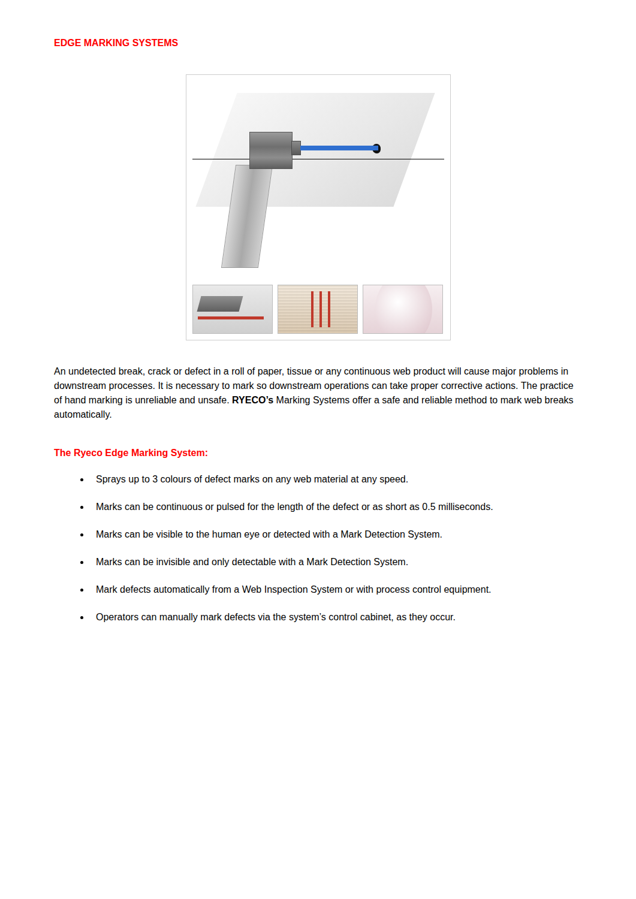EDGE MARKING SYSTEMS
An undetected break, crack or defect in a roll of paper, tissue or any continuous web product will cause major problems in downstream processes. It is necessary to mark so downstream operations can take proper corrective actions. The practice of hand marking is unreliable and unsafe. RYECO’s Marking Systems offer a safe and reliable method to mark web breaks automatically.
The Ryeco Edge Marking System:
Sprays up to 3 colours of defect marks on any web material at any speed.
Marks can be continuous or pulsed for the length of the defect or as short as 0.5 milliseconds.
Marks can be visible to the human eye or detected with a Mark Detection System.
Marks can be invisible and only detectable with a Mark Detection System.
Mark defects automatically from a Web Inspection System or with process control equipment.
Operators can manually mark defects via the system’s control cabinet, as they occur.